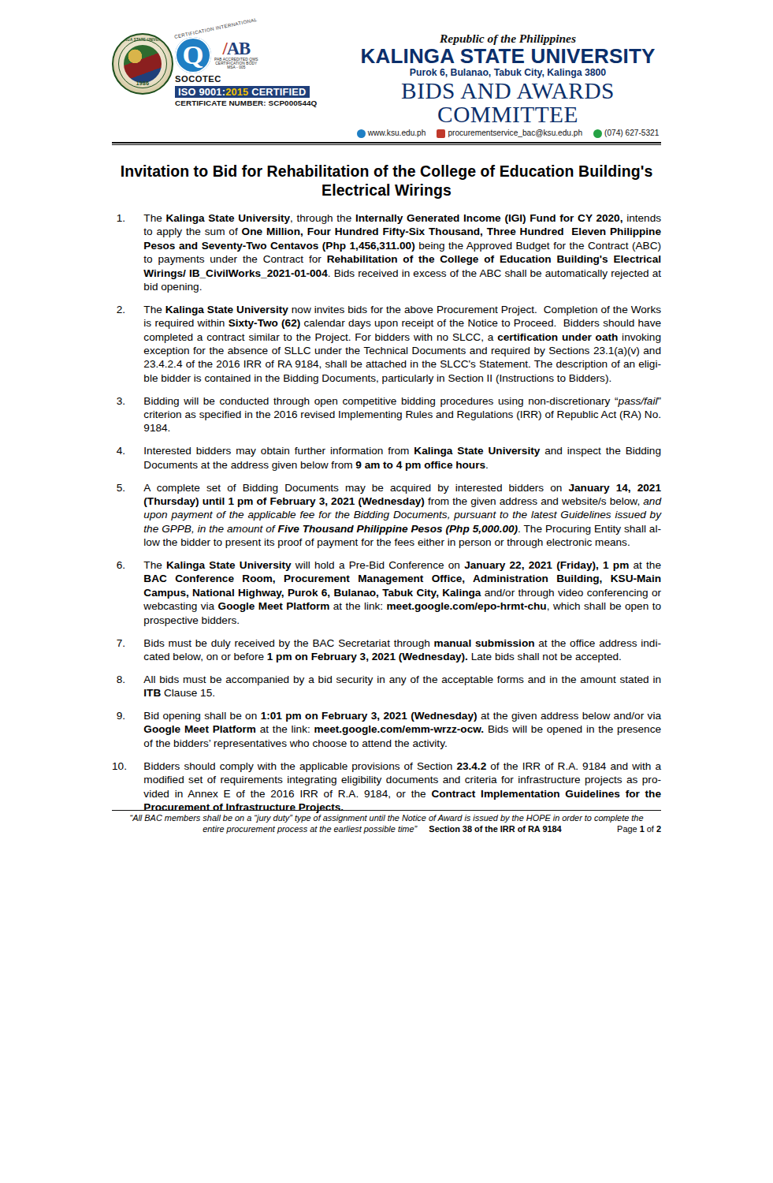KALINGA STATE UNIVERSITY
1986
CERTIFICATION INTERNATIONAL
Q
/AB
PAB ACCREDITED QMS
CERTIFICATION BODY
MSA - 005
SOCOTEC
ISO 9001:2015 CERTIFIED
CERTIFICATE NUMBER: SCP000544Q
Republic of the Philippines
KALINGA STATE UNIVERSITY
Purok 6, Bulanao, Tabuk City, Kalinga 3800
BIDS AND AWARDS COMMITTEE
www.ksu.edu.ph procurementservice_bac@ksu.edu.ph (074) 627-5321
Invitation to Bid for Rehabilitation of the College of Education Building's
Electrical Wirings
The Kalinga State University, through the Internally Generated Income (IGI) Fund for CY 2020, intends to apply the sum of One Million, Four Hundred Fifty-Six Thousand, Three Hundred Eleven Philippine Pesos and Seventy-Two Centavos (Php 1,456,311.00) being the Approved Budget for the Contract (ABC) to payments under the Contract for Rehabilitation of the College of Education Building's Electrical Wirings/ IB_CivilWorks_2021-01-004. Bids received in excess of the ABC shall be automatically rejected at bid opening.
The Kalinga State University now invites bids for the above Procurement Project. Completion of the Works is required within Sixty-Two (62) calendar days upon receipt of the Notice to Proceed. Bidders should have completed a contract similar to the Project. For bidders with no SLCC, a certification under oath invoking exception for the absence of SLLC under the Technical Documents and required by Sections 23.1(a)(v) and 23.4.2.4 of the 2016 IRR of RA 9184, shall be attached in the SLCC's Statement. The description of an eligible bidder is contained in the Bidding Documents, particularly in Section II (Instructions to Bidders).
Bidding will be conducted through open competitive bidding procedures using non-discretionary “pass/fail” criterion as specified in the 2016 revised Implementing Rules and Regulations (IRR) of Republic Act (RA) No. 9184.
Interested bidders may obtain further information from Kalinga State University and inspect the Bidding Documents at the address given below from 9 am to 4 pm office hours.
A complete set of Bidding Documents may be acquired by interested bidders on January 14, 2021 (Thursday) until 1 pm of February 3, 2021 (Wednesday) from the given address and website/s below, and upon payment of the applicable fee for the Bidding Documents, pursuant to the latest Guidelines issued by the GPPB, in the amount of Five Thousand Philippine Pesos (Php 5,000.00). The Procuring Entity shall allow the bidder to present its proof of payment for the fees either in person or through electronic means.
The Kalinga State University will hold a Pre-Bid Conference on January 22, 2021 (Friday), 1 pm at the BAC Conference Room, Procurement Management Office, Administration Building, KSU-Main Campus, National Highway, Purok 6, Bulanao, Tabuk City, Kalinga and/or through video conferencing or webcasting via Google Meet Platform at the link: meet.google.com/epo-hrmt-chu, which shall be open to prospective bidders.
Bids must be duly received by the BAC Secretariat through manual submission at the office address indicated below, on or before 1 pm on February 3, 2021 (Wednesday). Late bids shall not be accepted.
All bids must be accompanied by a bid security in any of the acceptable forms and in the amount stated in ITB Clause 15.
Bid opening shall be on 1:01 pm on February 3, 2021 (Wednesday) at the given address below and/or via Google Meet Platform at the link: meet.google.com/emm-wrzz-ocw. Bids will be opened in the presence of the bidders’ representatives who choose to attend the activity.
Bidders should comply with the applicable provisions of Section 23.4.2 of the IRR of R.A. 9184 and with a modified set of requirements integrating eligibility documents and criteria for infrastructure projects as provided in Annex E of the 2016 IRR of R.A. 9184, or the Contract Implementation Guidelines for the Procurement of Infrastructure Projects.
“All BAC members shall be on a “jury duty” type of assignment until the Notice of Award is issued by the HOPE in order to complete the
entire procurement process at the earliest possible time” Section 38 of the IRR of RA 9184
Page 1 of 2